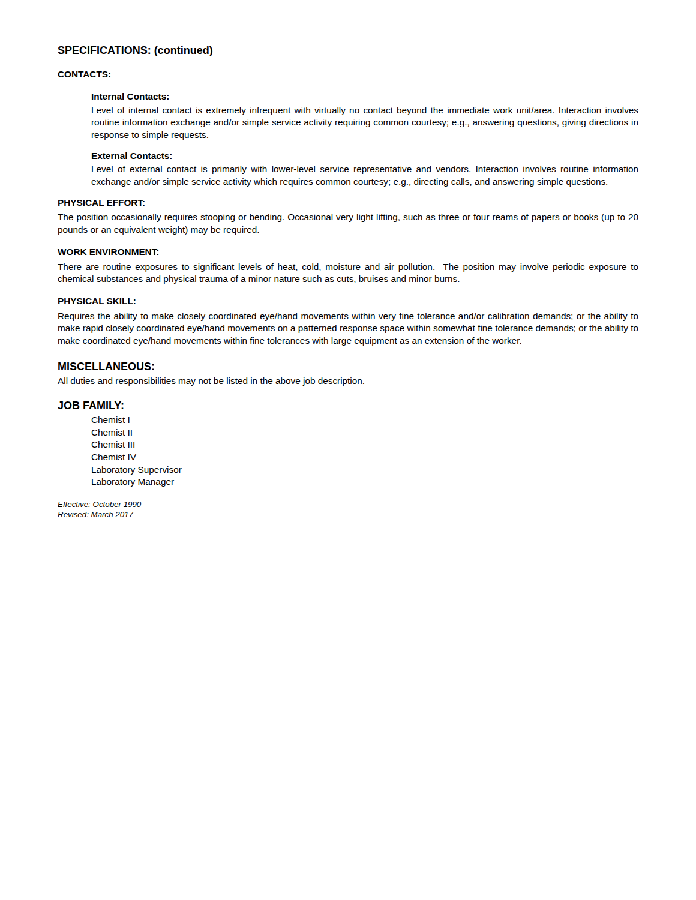SPECIFICATIONS: (continued)
CONTACTS:
Internal Contacts:
Level of internal contact is extremely infrequent with virtually no contact beyond the immediate work unit/area. Interaction involves routine information exchange and/or simple service activity requiring common courtesy; e.g., answering questions, giving directions in response to simple requests.
External Contacts:
Level of external contact is primarily with lower-level service representative and vendors. Interaction involves routine information exchange and/or simple service activity which requires common courtesy; e.g., directing calls, and answering simple questions.
PHYSICAL EFFORT:
The position occasionally requires stooping or bending. Occasional very light lifting, such as three or four reams of papers or books (up to 20 pounds or an equivalent weight) may be required.
WORK ENVIRONMENT:
There are routine exposures to significant levels of heat, cold, moisture and air pollution. The position may involve periodic exposure to chemical substances and physical trauma of a minor nature such as cuts, bruises and minor burns.
PHYSICAL SKILL:
Requires the ability to make closely coordinated eye/hand movements within very fine tolerance and/or calibration demands; or the ability to make rapid closely coordinated eye/hand movements on a patterned response space within somewhat fine tolerance demands; or the ability to make coordinated eye/hand movements within fine tolerances with large equipment as an extension of the worker.
MISCELLANEOUS:
All duties and responsibilities may not be listed in the above job description.
JOB FAMILY:
Chemist I
Chemist II
Chemist III
Chemist IV
Laboratory Supervisor
Laboratory Manager
Effective: October 1990
Revised: March 2017